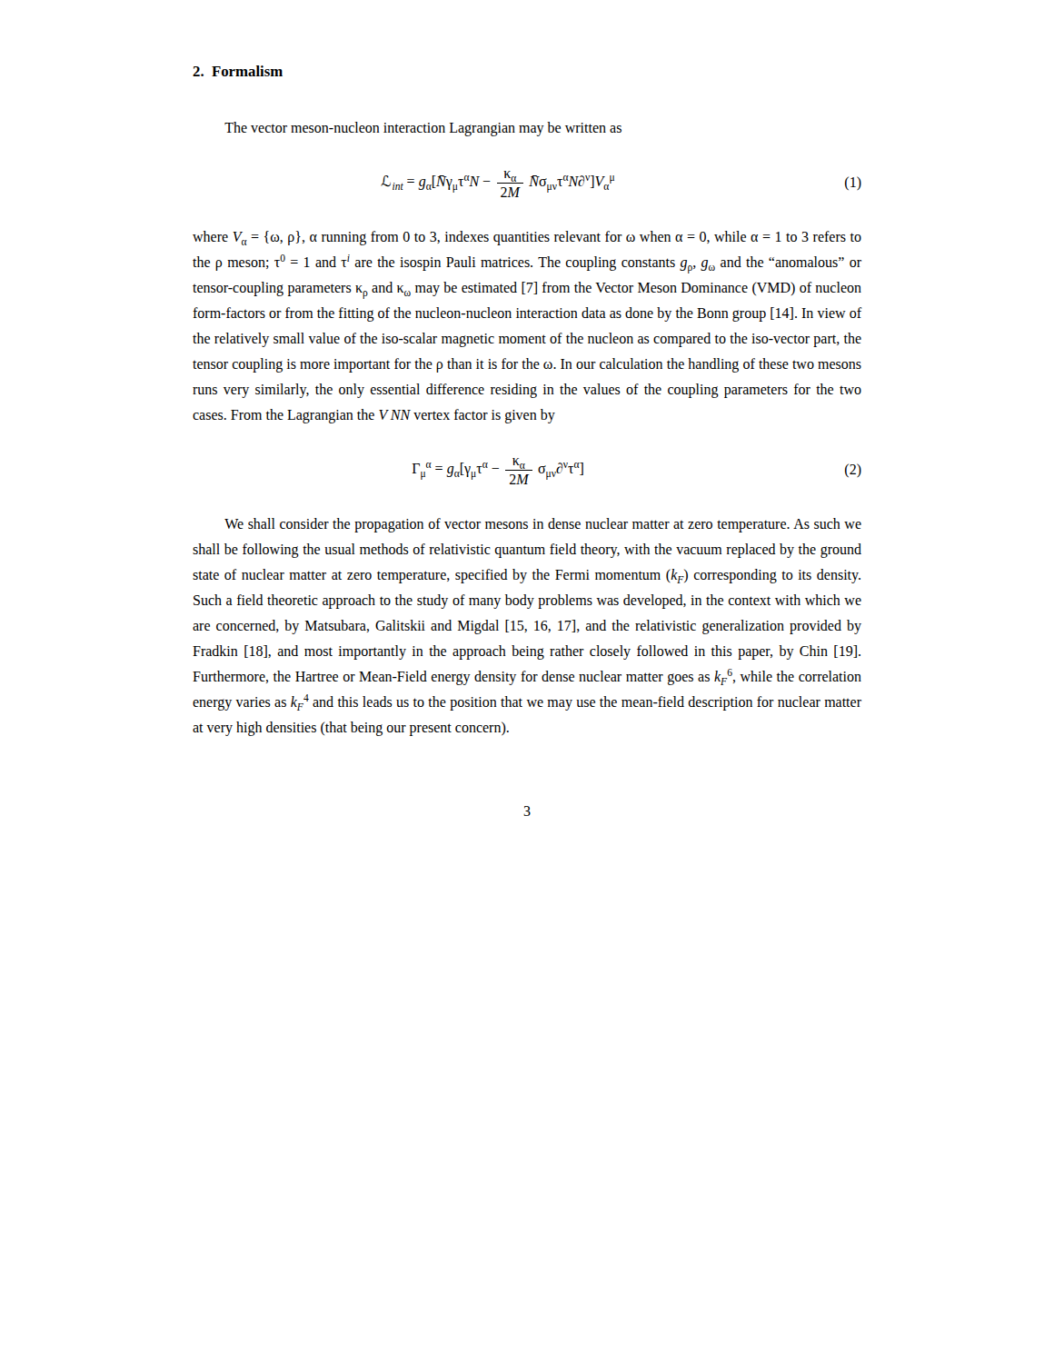2. Formalism
The vector meson-nucleon interaction Lagrangian may be written as
ℒint = gα[N̄γμταN − κα 2M N̄σμνταN∂ν]Vαμ (1)
where Vα = {ω, ρ}, α running from 0 to 3, indexes quantities relevant for ω when α = 0, while α = 1 to 3 refers to the ρ meson; τ0 = 1 and τi are the isospin Pauli matrices. The coupling constants gρ, gω and the “anomalous” or tensor-coupling parameters κρ and κω may be estimated [7] from the Vector Meson Dominance (VMD) of nucleon form-factors or from the fitting of the nucleon-nucleon interaction data as done by the Bonn group [14]. In view of the relatively small value of the iso-scalar magnetic moment of the nucleon as compared to the iso-vector part, the tensor coupling is more important for the ρ than it is for the ω. In our calculation the handling of these two mesons runs very similarly, the only essential difference residing in the values of the coupling parameters for the two cases. From the Lagrangian the V NN vertex factor is given by
Γμα = gα[γμτα − κα 2M σμν∂ντα] (2)
We shall consider the propagation of vector mesons in dense nuclear matter at zero temperature. As such we shall be following the usual methods of relativistic quantum field theory, with the vacuum replaced by the ground state of nuclear matter at zero temperature, specified by the Fermi momentum (kF) corresponding to its density. Such a field theoretic approach to the study of many body problems was developed, in the context with which we are concerned, by Matsubara, Galitskii and Migdal [15, 16, 17], and the relativistic generalization provided by Fradkin [18], and most importantly in the approach being rather closely followed in this paper, by Chin [19]. Furthermore, the Hartree or Mean-Field energy density for dense nuclear matter goes as kF6, while the correlation energy varies as kF4 and this leads us to the position that we may use the mean-field description for nuclear matter at very high densities (that being our present concern).
3